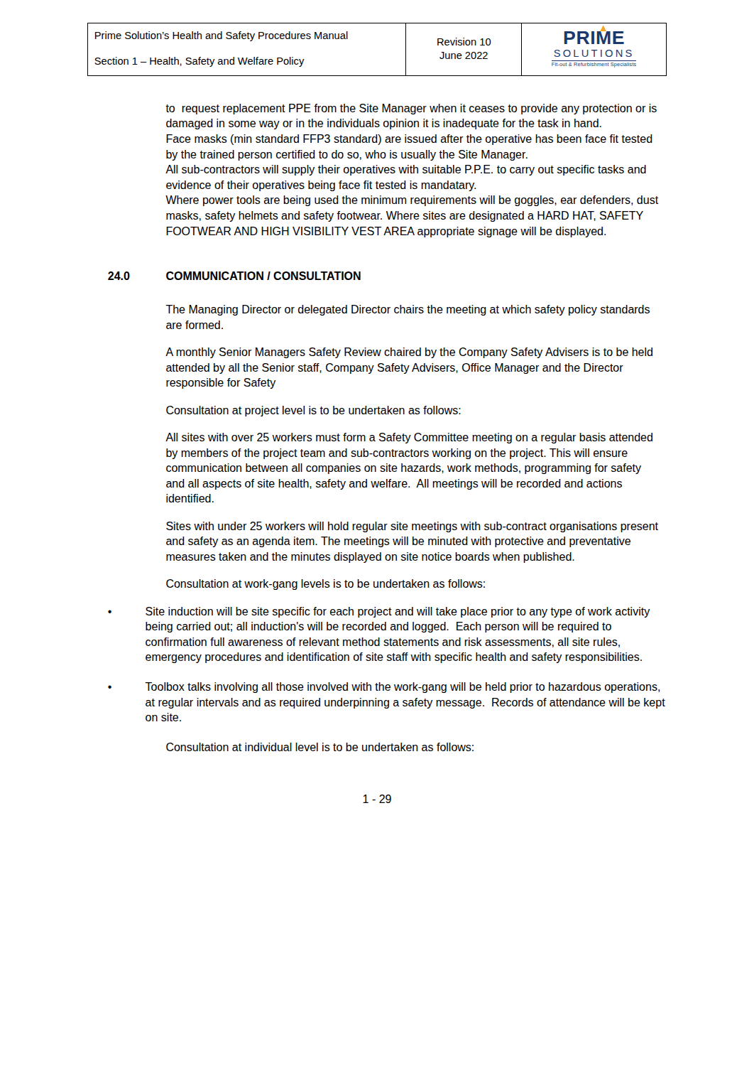| Prime Solution’s Health and Safety Procedures Manual Section 1 – Health, Safety and Welfare Policy | Revision 10 June 2022 | PRIME ▲ SOLUTIONS Fit-out & Refurbishment Specialists |
to request replacement PPE from the Site Manager when it ceases to provide any protection or is damaged in some way or in the individuals opinion it is inadequate for the task in hand.
Face masks (min standard FFP3 standard) are issued after the operative has been face fit tested by the trained person certified to do so, who is usually the Site Manager.
All sub-contractors will supply their operatives with suitable P.P.E. to carry out specific tasks and evidence of their operatives being face fit tested is mandatary.
Where power tools are being used the minimum requirements will be goggles, ear defenders, dust masks, safety helmets and safety footwear. Where sites are designated a HARD HAT, SAFETY FOOTWEAR AND HIGH VISIBILITY VEST AREA appropriate signage will be displayed.
24.0 COMMUNICATION / CONSULTATION
The Managing Director or delegated Director chairs the meeting at which safety policy standards are formed.
A monthly Senior Managers Safety Review chaired by the Company Safety Advisers is to be held attended by all the Senior staff, Company Safety Advisers, Office Manager and the Director responsible for Safety
Consultation at project level is to be undertaken as follows:
All sites with over 25 workers must form a Safety Committee meeting on a regular basis attended by members of the project team and sub-contractors working on the project. This will ensure communication between all companies on site hazards, work methods, programming for safety and all aspects of site health, safety and welfare. All meetings will be recorded and actions identified.
Sites with under 25 workers will hold regular site meetings with sub-contract organisations present and safety as an agenda item. The meetings will be minuted with protective and preventative measures taken and the minutes displayed on site notice boards when published.
Consultation at work-gang levels is to be undertaken as follows:
Site induction will be site specific for each project and will take place prior to any type of work activity being carried out; all induction's will be recorded and logged. Each person will be required to confirmation full awareness of relevant method statements and risk assessments, all site rules, emergency procedures and identification of site staff with specific health and safety responsibilities.
Toolbox talks involving all those involved with the work-gang will be held prior to hazardous operations, at regular intervals and as required underpinning a safety message. Records of attendance will be kept on site.
Consultation at individual level is to be undertaken as follows:
1 - 29